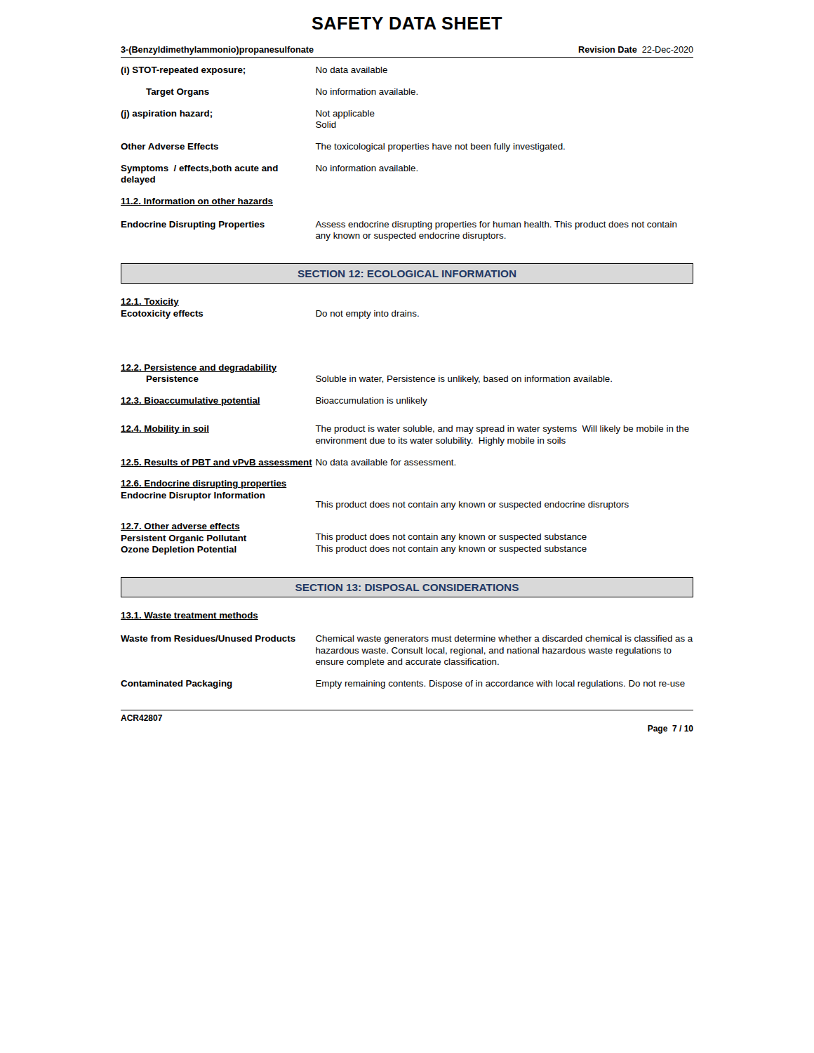SAFETY DATA SHEET
3-(Benzyldimethylammonio)propanesulfonate Revision Date 22-Dec-2020
| (i) STOT-repeated exposure; | No data available |
| Target Organs | No information available. |
| (j) aspiration hazard; | Not applicable Solid |
| Other Adverse Effects | The toxicological properties have not been fully investigated. |
| Symptoms / effects,both acute and delayed | No information available. |
11.2. Information on other hazards
| Endocrine Disrupting Properties | Assess endocrine disrupting properties for human health. This product does not contain any known or suspected endocrine disruptors. |
SECTION 12: ECOLOGICAL INFORMATION
12.1. Toxicity
| Ecotoxicity effects | Do not empty into drains. |
12.2. Persistence and degradability
| Persistence | Soluble in water, Persistence is unlikely, based on information available. |
| 12.3. Bioaccumulative potential | Bioaccumulation is unlikely |
| 12.4. Mobility in soil | The product is water soluble, and may spread in water systems Will likely be mobile in the environment due to its water solubility. Highly mobile in soils |
| 12.5. Results of PBT and vPvB assessment | No data available for assessment. |
| 12.6. Endocrine disrupting properties Endocrine Disruptor Information | This product does not contain any known or suspected endocrine disruptors |
| 12.7. Other adverse effects Persistent Organic Pollutant Ozone Depletion Potential | This product does not contain any known or suspected substance This product does not contain any known or suspected substance |
SECTION 13: DISPOSAL CONSIDERATIONS
13.1. Waste treatment methods
| Waste from Residues/Unused Products | Chemical waste generators must determine whether a discarded chemical is classified as a hazardous waste. Consult local, regional, and national hazardous waste regulations to ensure complete and accurate classification. |
| Contaminated Packaging | Empty remaining contents. Dispose of in accordance with local regulations. Do not re-use |
ACR42807
Page 7 / 10